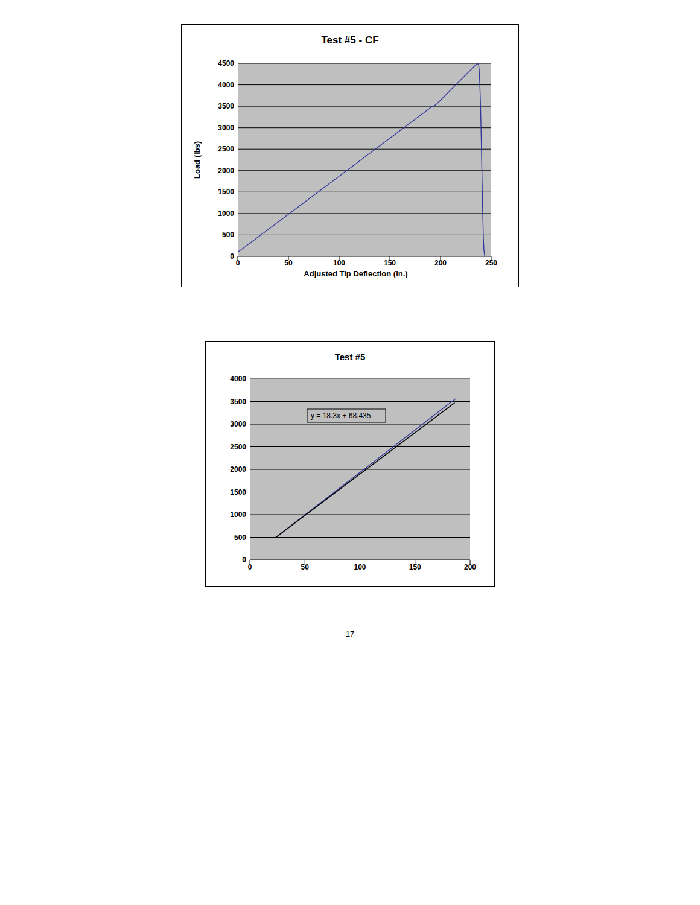Test #5 - CF
Load (lbs)
0 500 1000 1500 2000 2500 3000 3500 4000 4500 0 50 100 150 200 250
Adjusted Tip Deflection (in.)
Test #5
0 500 1000 1500 2000 2500 3000 3500 4000 0 50 100 150 200 y = 18.3x + 68.435
17